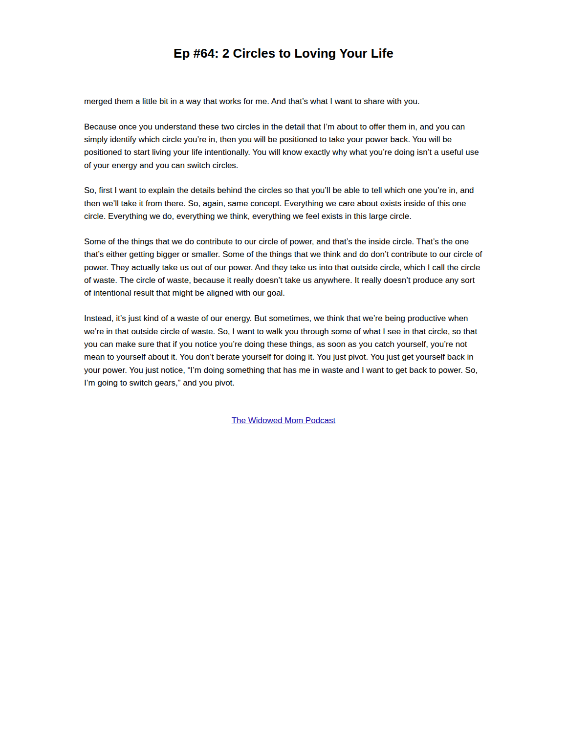Ep #64: 2 Circles to Loving Your Life
merged them a little bit in a way that works for me. And that’s what I want to share with you.
Because once you understand these two circles in the detail that I’m about to offer them in, and you can simply identify which circle you’re in, then you will be positioned to take your power back. You will be positioned to start living your life intentionally. You will know exactly why what you’re doing isn’t a useful use of your energy and you can switch circles.
So, first I want to explain the details behind the circles so that you’ll be able to tell which one you’re in, and then we’ll take it from there. So, again, same concept. Everything we care about exists inside of this one circle. Everything we do, everything we think, everything we feel exists in this large circle.
Some of the things that we do contribute to our circle of power, and that’s the inside circle. That’s the one that’s either getting bigger or smaller. Some of the things that we think and do don’t contribute to our circle of power. They actually take us out of our power. And they take us into that outside circle, which I call the circle of waste. The circle of waste, because it really doesn’t take us anywhere. It really doesn’t produce any sort of intentional result that might be aligned with our goal.
Instead, it’s just kind of a waste of our energy. But sometimes, we think that we’re being productive when we’re in that outside circle of waste. So, I want to walk you through some of what I see in that circle, so that you can make sure that if you notice you’re doing these things, as soon as you catch yourself, you’re not mean to yourself about it. You don’t berate yourself for doing it. You just pivot. You just get yourself back in your power. You just notice, “I’m doing something that has me in waste and I want to get back to power. So, I’m going to switch gears,” and you pivot.
The Widowed Mom Podcast